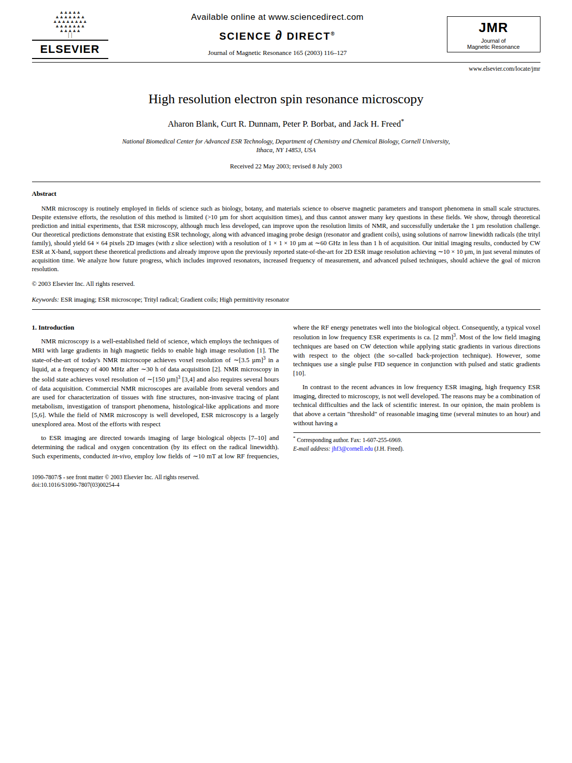▲▲▲▲▲
▲▲▲▲▲▲▲
▲▲▲▲▲▲▲▲
▲▲▲▲▲▲▲
▲▲▲▲▲
││
ELSEVIER
Available online at www.sciencedirect.com
SCIENCE ∂ DIRECT®
Journal of Magnetic Resonance 165 (2003) 116–127
JMR
Journal of
Magnetic Resonance
www.elsevier.com/locate/jmr
High resolution electron spin resonance microscopy
Aharon Blank, Curt R. Dunnam, Peter P. Borbat, and Jack H. Freed*
National Biomedical Center for Advanced ESR Technology, Department of Chemistry and Chemical Biology, Cornell University,
Ithaca, NY 14853, USA
Received 22 May 2003; revised 8 July 2003
Abstract
NMR microscopy is routinely employed in fields of science such as biology, botany, and materials science to observe magnetic parameters and transport phenomena in small scale structures. Despite extensive efforts, the resolution of this method is limited (>10 µm for short acquisition times), and thus cannot answer many key questions in these fields. We show, through theoretical prediction and initial experiments, that ESR microscopy, although much less developed, can improve upon the resolution limits of NMR, and successfully undertake the 1 µm resolution challenge. Our theoretical predictions demonstrate that existing ESR technology, along with advanced imaging probe design (resonator and gradient coils), using solutions of narrow linewidth radicals (the trityl family), should yield 64 × 64 pixels 2D images (with z slice selection) with a resolution of 1 × 1 × 10 µm at ∼60 GHz in less than 1 h of acquisition. Our initial imaging results, conducted by CW ESR at X-band, support these theoretical predictions and already improve upon the previously reported state-of-the-art for 2D ESR image resolution achieving ∼10 × 10 µm, in just several minutes of acquisition time. We analyze how future progress, which includes improved resonators, increased frequency of measurement, and advanced pulsed techniques, should achieve the goal of micron resolution.
© 2003 Elsevier Inc. All rights reserved.
Keywords: ESR imaging; ESR microscope; Trityl radical; Gradient coils; High permittivity resonator
1. Introduction
NMR microscopy is a well-established field of science, which employs the techniques of MRI with large gradients in high magnetic fields to enable high image resolution [1]. The state-of-the-art of today's NMR microscope achieves voxel resolution of ∼[3.5 µm]3 in a liquid, at a frequency of 400 MHz after ∼30 h of data acquisition [2]. NMR microscopy in the solid state achieves voxel resolution of ∼[150 µm]3 [3,4] and also requires several hours of data acquisition. Commercial NMR microscopes are available from several vendors and are used for characterization of tissues with fine structures, non-invasive tracing of plant metabolism, investigation of transport phenomena, histological-like applications and more [5,6]. While the field of NMR microscopy is well developed, ESR microscopy is a largely unexplored area. Most of the efforts with respect
to ESR imaging are directed towards imaging of large biological objects [7–10] and determining the radical and oxygen concentration (by its effect on the radical linewidth). Such experiments, conducted in-vivo, employ low fields of ∼10 mT at low RF frequencies, where the RF energy penetrates well into the biological object. Consequently, a typical voxel resolution in low frequency ESR experiments is ca. [2 mm]3. Most of the low field imaging techniques are based on CW detection while applying static gradients in various directions with respect to the object (the so-called back-projection technique). However, some techniques use a single pulse FID sequence in conjunction with pulsed and static gradients [10].
In contrast to the recent advances in low frequency ESR imaging, high frequency ESR imaging, directed to microscopy, is not well developed. The reasons may be a combination of technical difficulties and the lack of scientific interest. In our opinion, the main problem is that above a certain "threshold" of reasonable imaging time (several minutes to an hour) and without having a
* Corresponding author. Fax: 1-607-255-6969.
E-mail address: jhf3@cornell.edu (J.H. Freed).
1090-7807/$ - see front matter © 2003 Elsevier Inc. All rights reserved.
doi:10.1016/S1090-7807(03)00254-4